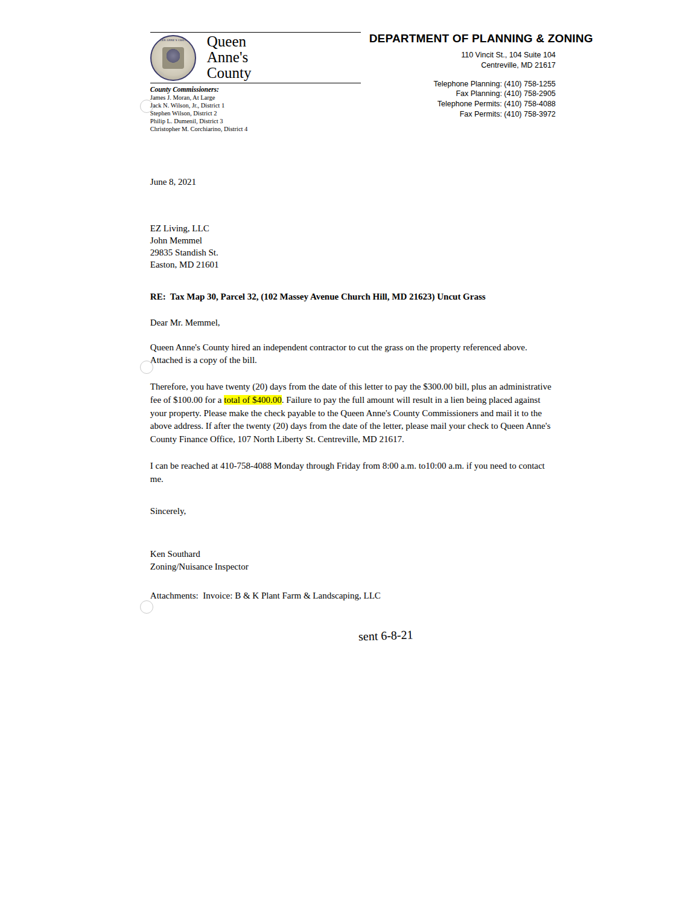Queen
Anne's
County
County Commissioners:
James J. Moran, At Large
Jack N. Wilson, Jr., District 1
Stephen Wilson, District 2
Philip L. Dumenil, District 3
Christopher M. Corchiarino, District 4
DEPARTMENT OF PLANNING & ZONING
110 Vincit St., 104 Suite 104
Centreville, MD 21617
Telephone Planning: (410) 758-1255
Fax Planning: (410) 758-2905
Telephone Permits: (410) 758-4088
Fax Permits: (410) 758-3972
June 8, 2021
EZ Living, LLC
John Memmel
29835 Standish St.
Easton, MD 21601
RE: Tax Map 30, Parcel 32, (102 Massey Avenue Church Hill, MD 21623) Uncut Grass
Dear Mr. Memmel,
Queen Anne's County hired an independent contractor to cut the grass on the property referenced above. Attached is a copy of the bill.
Therefore, you have twenty (20) days from the date of this letter to pay the $300.00 bill, plus an administrative fee of $100.00 for a total of $400.00. Failure to pay the full amount will result in a lien being placed against your property. Please make the check payable to the Queen Anne's County Commissioners and mail it to the above address. If after the twenty (20) days from the date of the letter, please mail your check to Queen Anne's County Finance Office, 107 North Liberty St. Centreville, MD 21617.
I can be reached at 410-758-4088 Monday through Friday from 8:00 a.m. to10:00 a.m. if you need to contact me.
Sincerely,
Ken Southard
Zoning/Nuisance Inspector
Attachments: Invoice: B & K Plant Farm & Landscaping, LLC
sent 6-8-21